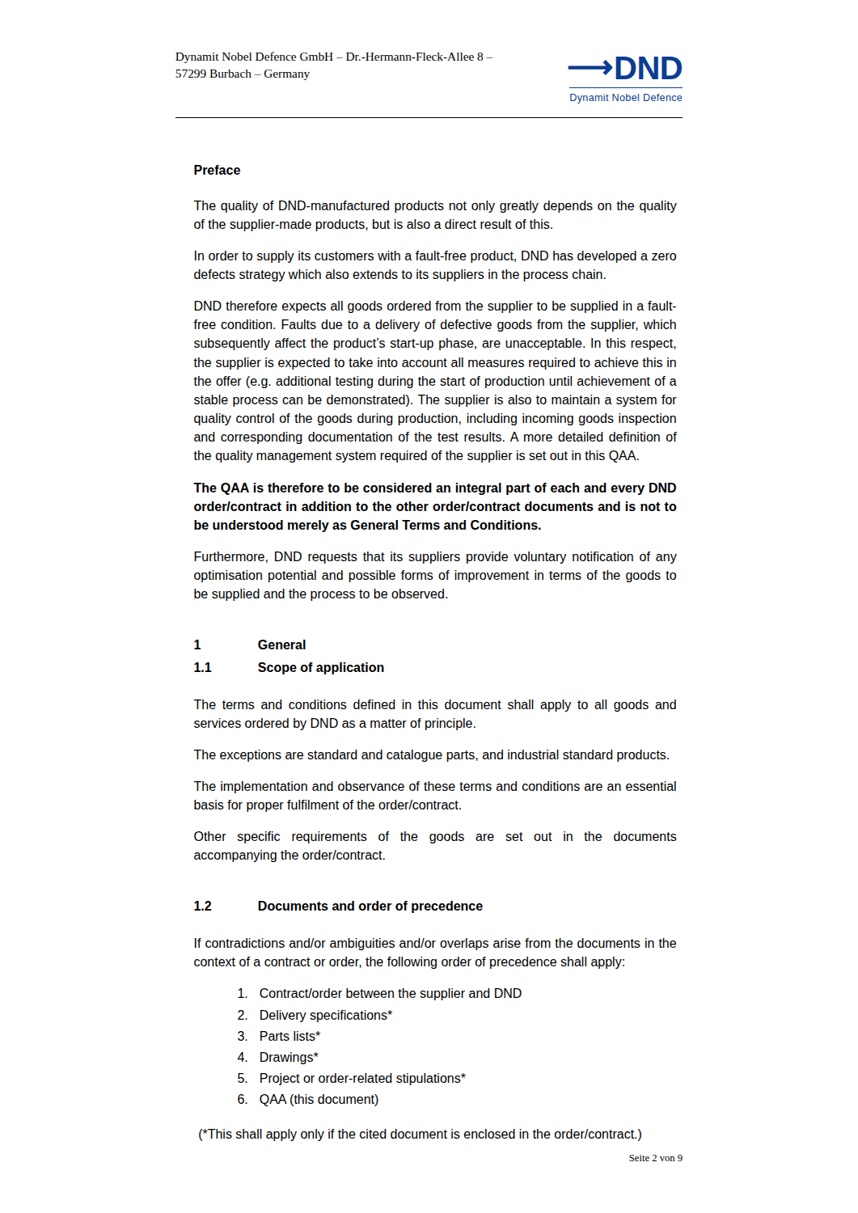Dynamit Nobel Defence GmbH – Dr.-Hermann-Fleck-Allee 8 – 57299 Burbach – Germany
⟶DND
Dynamit Nobel Defence
Preface
The quality of DND-manufactured products not only greatly depends on the quality of the supplier-made products, but is also a direct result of this.
In order to supply its customers with a fault-free product, DND has developed a zero defects strategy which also extends to its suppliers in the process chain.
DND therefore expects all goods ordered from the supplier to be supplied in a fault-free condition. Faults due to a delivery of defective goods from the supplier, which subsequently affect the product’s start-up phase, are unacceptable. In this respect, the supplier is expected to take into account all measures required to achieve this in the offer (e.g. additional testing during the start of production until achievement of a stable process can be demonstrated). The supplier is also to maintain a system for quality control of the goods during production, including incoming goods inspection and corresponding documentation of the test results. A more detailed definition of the quality management system required of the supplier is set out in this QAA.
The QAA is therefore to be considered an integral part of each and every DND order/contract in addition to the other order/contract documents and is not to be understood merely as General Terms and Conditions.
Furthermore, DND requests that its suppliers provide voluntary notification of any optimisation potential and possible forms of improvement in terms of the goods to be supplied and the process to be observed.
1 General
1.1 Scope of application
The terms and conditions defined in this document shall apply to all goods and services ordered by DND as a matter of principle.
The exceptions are standard and catalogue parts, and industrial standard products.
The implementation and observance of these terms and conditions are an essential basis for proper fulfilment of the order/contract.
Other specific requirements of the goods are set out in the documents accompanying the order/contract.
1.2 Documents and order of precedence
If contradictions and/or ambiguities and/or overlaps arise from the documents in the context of a contract or order, the following order of precedence shall apply:
Contract/order between the supplier and DND
Delivery specifications*
Parts lists*
Drawings*
Project or order-related stipulations*
QAA (this document)
(*This shall apply only if the cited document is enclosed in the order/contract.)
Seite 2 von 9